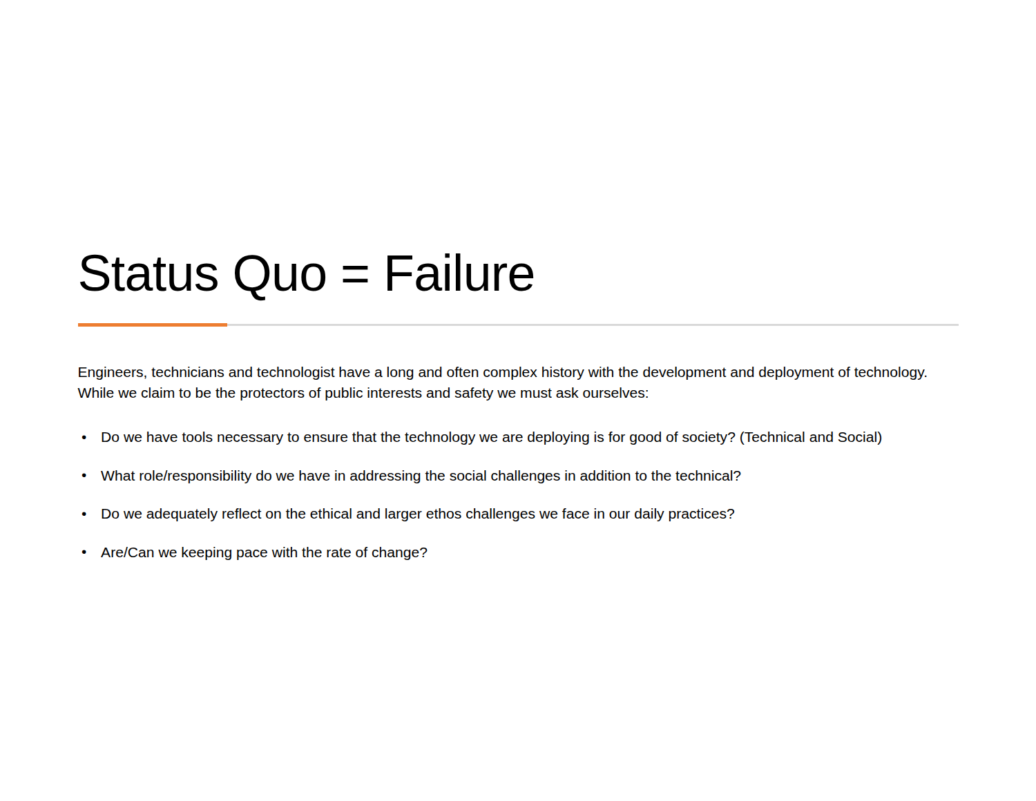Status Quo = Failure
Engineers, technicians and technologist have a long and often complex history with the development and deployment of technology. While we claim to be the protectors of public interests and safety we must ask ourselves:
Do we have tools necessary to ensure that the technology we are deploying is for good of society? (Technical and Social)
What role/responsibility do we have in addressing the social challenges in addition to the technical?
Do we adequately reflect on the ethical and larger ethos challenges we face in our daily practices?
Are/Can we keeping pace with the rate of change?